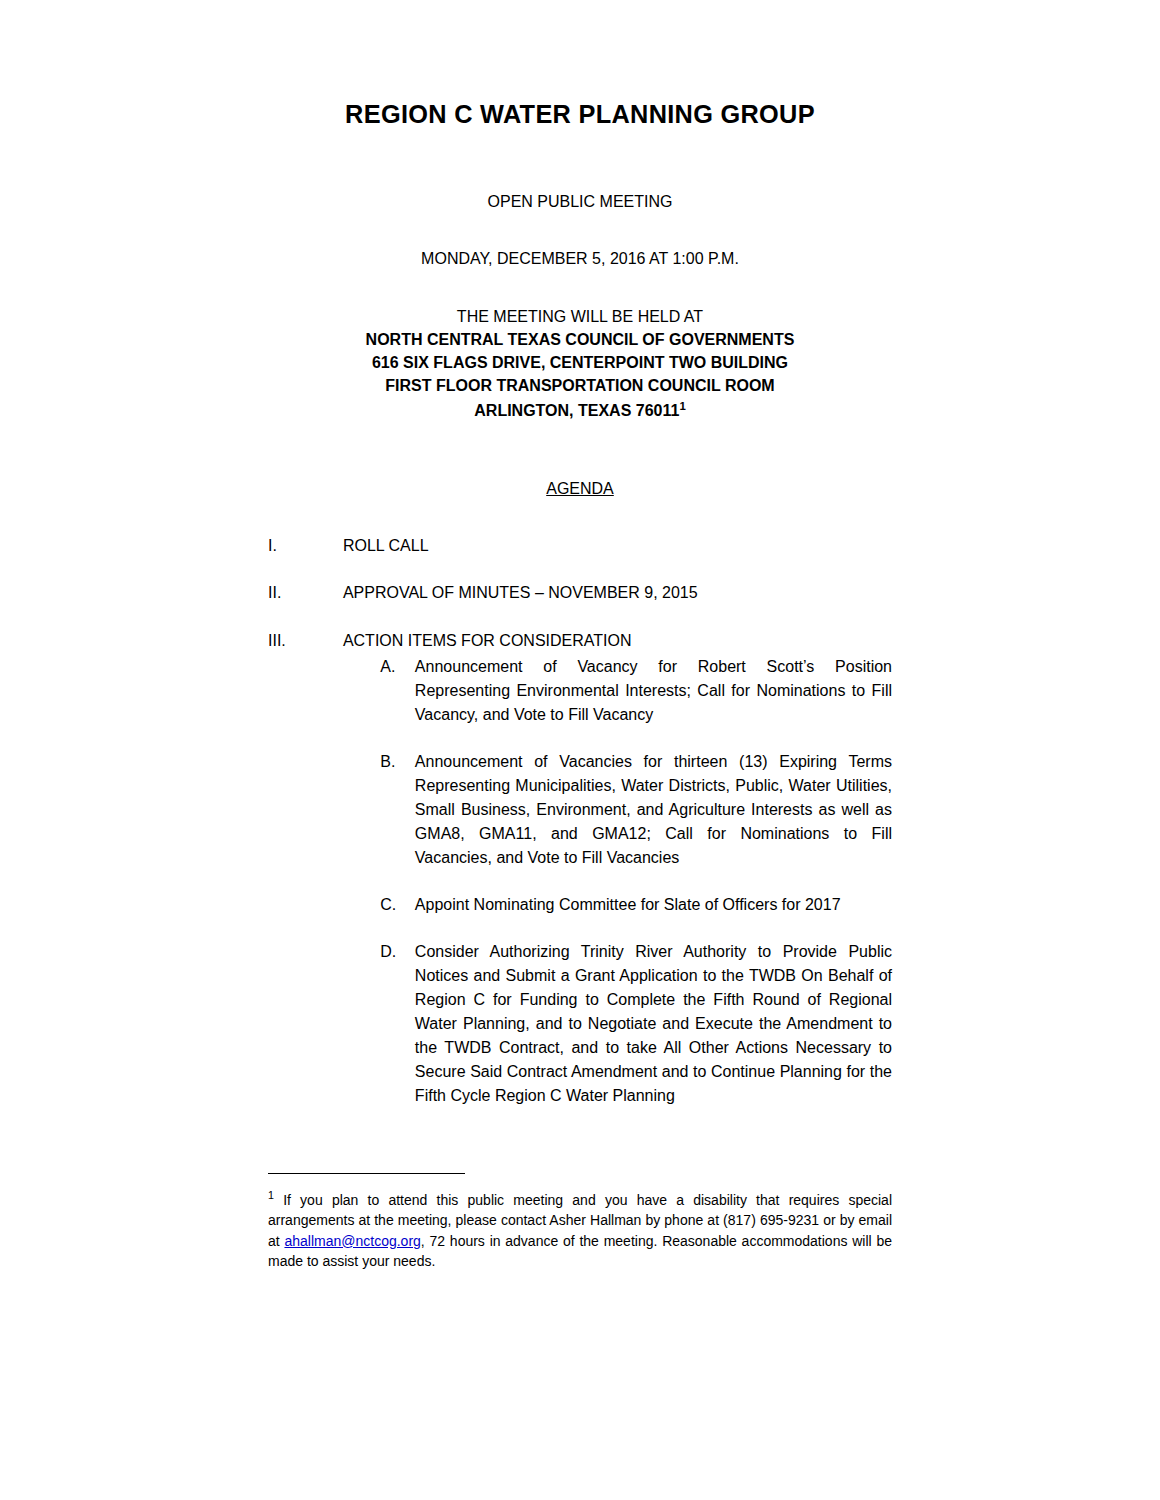REGION C WATER PLANNING GROUP
OPEN PUBLIC MEETING
MONDAY, DECEMBER 5, 2016 AT 1:00 P.M.
THE MEETING WILL BE HELD AT
NORTH CENTRAL TEXAS COUNCIL OF GOVERNMENTS
616 SIX FLAGS DRIVE, CENTERPOINT TWO BUILDING
FIRST FLOOR TRANSPORTATION COUNCIL ROOM
ARLINGTON, TEXAS 760111
AGENDA
| I. | ROLL CALL |
| II. | APPROVAL OF MINUTES – NOVEMBER 9, 2015 |
| III. | ACTION ITEMS FOR CONSIDERATION A. Announcement of Vacancy for Robert Scott’s Position Representing Environmental Interests; Call for Nominations to Fill Vacancy, and Vote to Fill Vacancy B. Announcement of Vacancies for thirteen (13) Expiring Terms Representing Municipalities, Water Districts, Public, Water Utilities, Small Business, Environment, and Agriculture Interests as well as GMA8, GMA11, and GMA12; Call for Nominations to Fill Vacancies, and Vote to Fill Vacancies C. Appoint Nominating Committee for Slate of Officers for 2017 D. Consider Authorizing Trinity River Authority to Provide Public Notices and Submit a Grant Application to the TWDB On Behalf of Region C for Funding to Complete the Fifth Round of Regional Water Planning, and to Negotiate and Execute the Amendment to the TWDB Contract, and to take All Other Actions Necessary to Secure Said Contract Amendment and to Continue Planning for the Fifth Cycle Region C Water Planning |
1 If you plan to attend this public meeting and you have a disability that requires special arrangements at the meeting, please contact Asher Hallman by phone at (817) 695-9231 or by email at ahallman@nctcog.org, 72 hours in advance of the meeting. Reasonable accommodations will be made to assist your needs.